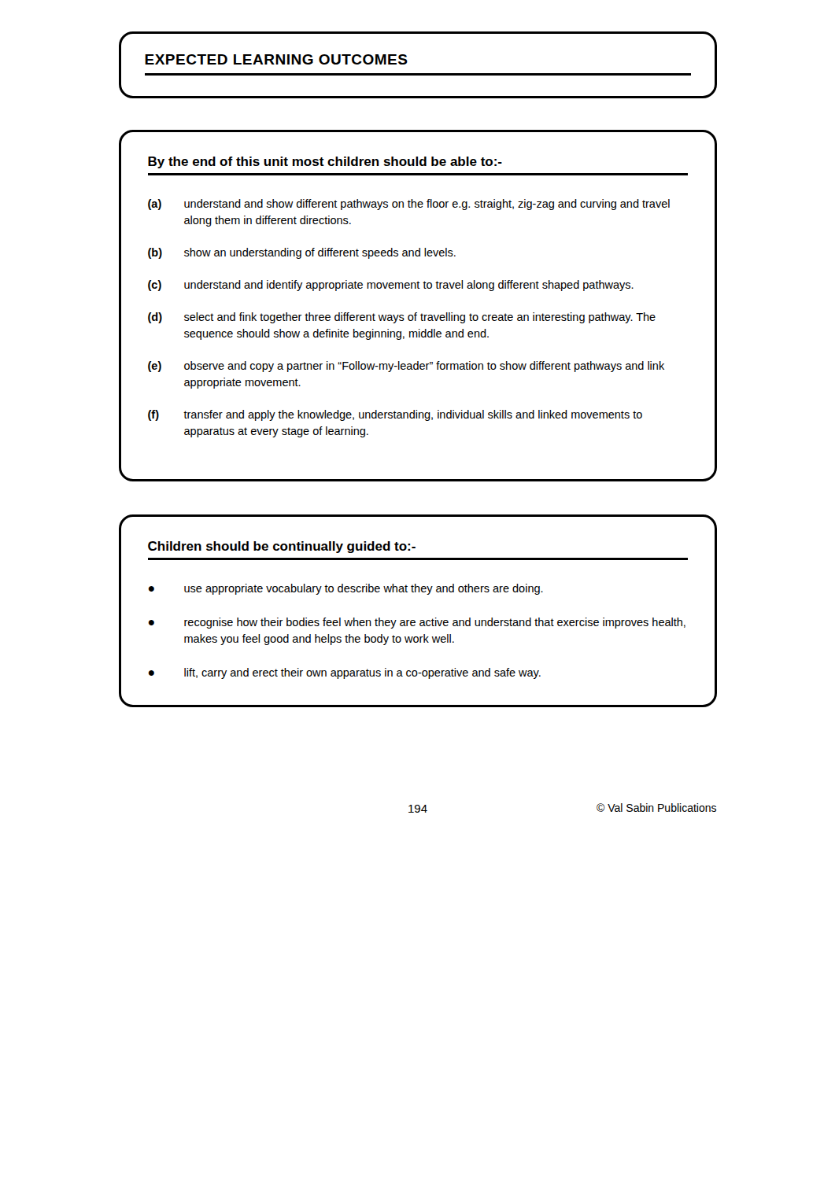EXPECTED LEARNING OUTCOMES
By the end of this unit most children should be able to:-
(a) understand and show different pathways on the floor e.g. straight, zig-zag and curving and travel along them in different directions.
(b) show an understanding of different speeds and levels.
(c) understand and identify appropriate movement to travel along different shaped pathways.
(d) select and fink together three different ways of travelling to create an interesting pathway. The sequence should show a definite beginning, middle and end.
(e) observe and copy a partner in “Follow-my-leader” formation to show different pathways and link appropriate movement.
(f) transfer and apply the knowledge, understanding, individual skills and linked movements to apparatus at every stage of learning.
Children should be continually guided to:-
● use appropriate vocabulary to describe what they and others are doing.
● recognise how their bodies feel when they are active and understand that exercise improves health, makes you feel good and helps the body to work well.
● lift, carry and erect their own apparatus in a co-operative and safe way.
194 © Val Sabin Publications